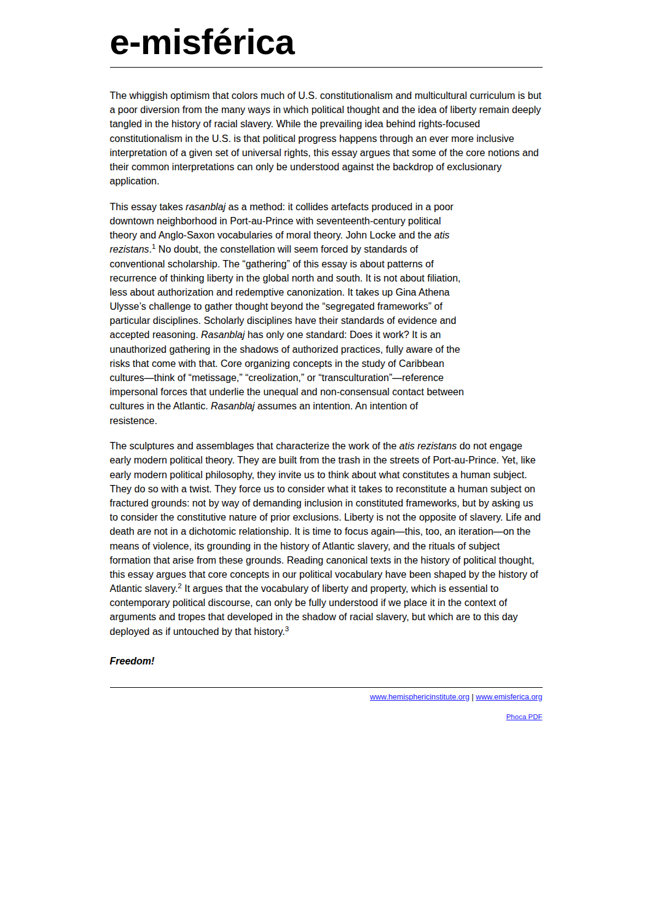e-misférica
The whiggish optimism that colors much of U.S. constitutionalism and multicultural curriculum is but a poor diversion from the many ways in which political thought and the idea of liberty remain deeply tangled in the history of racial slavery. While the prevailing idea behind rights-focused constitutionalism in the U.S. is that political progress happens through an ever more inclusive interpretation of a given set of universal rights, this essay argues that some of the core notions and their common interpretations can only be understood against the backdrop of exclusionary application.
This essay takes rasanblaj as a method: it collides artefacts produced in a poor downtown neighborhood in Port-au-Prince with seventeenth-century political theory and Anglo-Saxon vocabularies of moral theory. John Locke and the atis rezistans.1 No doubt, the constellation will seem forced by standards of conventional scholarship. The “gathering” of this essay is about patterns of recurrence of thinking liberty in the global north and south. It is not about filiation, less about authorization and redemptive canonization. It takes up Gina Athena Ulysse’s challenge to gather thought beyond the “segregated frameworks” of particular disciplines. Scholarly disciplines have their standards of evidence and accepted reasoning. Rasanblaj has only one standard: Does it work? It is an unauthorized gathering in the shadows of authorized practices, fully aware of the risks that come with that. Core organizing concepts in the study of Caribbean cultures—think of “metissage,” “creolization,” or “transculturation”—reference impersonal forces that underlie the unequal and non-consensual contact between cultures in the Atlantic. Rasanblaj assumes an intention. An intention of resistence.
The sculptures and assemblages that characterize the work of the atis rezistans do not engage early modern political theory. They are built from the trash in the streets of Port-au-Prince. Yet, like early modern political philosophy, they invite us to think about what constitutes a human subject. They do so with a twist. They force us to consider what it takes to reconstitute a human subject on fractured grounds: not by way of demanding inclusion in constituted frameworks, but by asking us to consider the constitutive nature of prior exclusions. Liberty is not the opposite of slavery. Life and death are not in a dichotomic relationship. It is time to focus again—this, too, an iteration—on the means of violence, its grounding in the history of Atlantic slavery, and the rituals of subject formation that arise from these grounds. Reading canonical texts in the history of political thought, this essay argues that core concepts in our political vocabulary have been shaped by the history of Atlantic slavery.2 It argues that the vocabulary of liberty and property, which is essential to contemporary political discourse, can only be fully understood if we place it in the context of arguments and tropes that developed in the shadow of racial slavery, but which are to this day deployed as if untouched by that history.3
Freedom!
www.hemisphericinstitute.org | www.emisferica.org
Phoca PDF